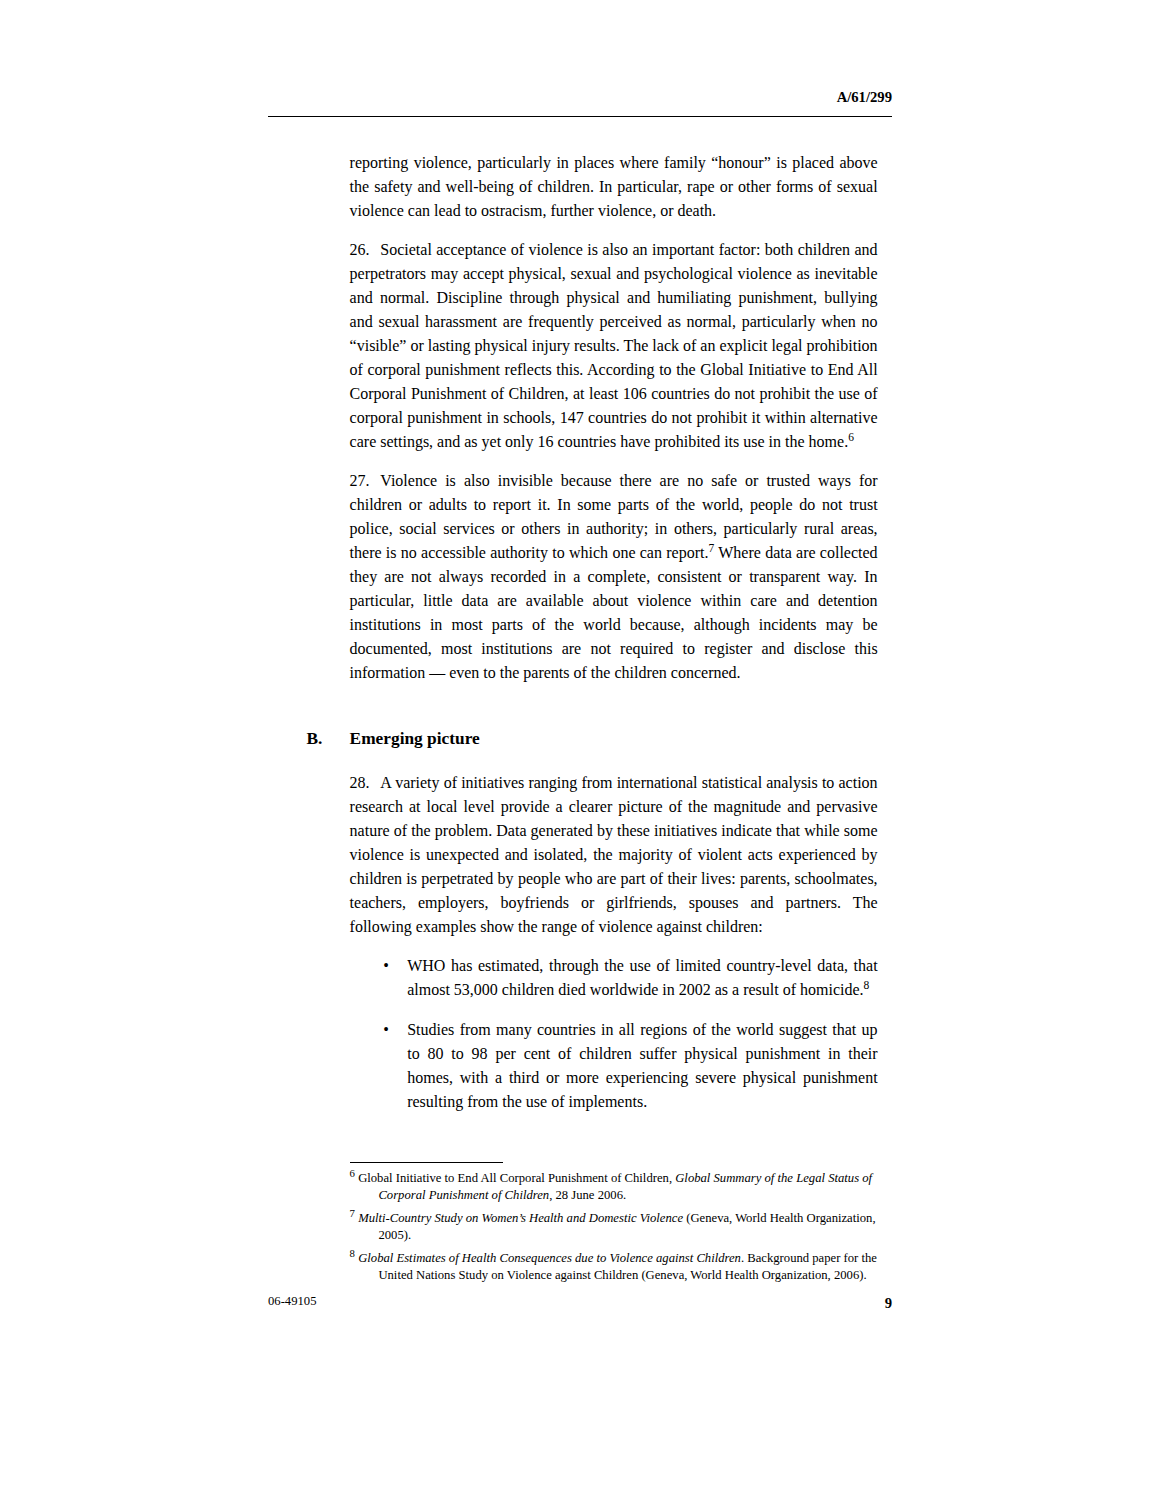A/61/299
reporting violence, particularly in places where family “honour” is placed above the safety and well-being of children. In particular, rape or other forms of sexual violence can lead to ostracism, further violence, or death.
26. Societal acceptance of violence is also an important factor: both children and perpetrators may accept physical, sexual and psychological violence as inevitable and normal. Discipline through physical and humiliating punishment, bullying and sexual harassment are frequently perceived as normal, particularly when no “visible” or lasting physical injury results. The lack of an explicit legal prohibition of corporal punishment reflects this. According to the Global Initiative to End All Corporal Punishment of Children, at least 106 countries do not prohibit the use of corporal punishment in schools, 147 countries do not prohibit it within alternative care settings, and as yet only 16 countries have prohibited its use in the home.6
27. Violence is also invisible because there are no safe or trusted ways for children or adults to report it. In some parts of the world, people do not trust police, social services or others in authority; in others, particularly rural areas, there is no accessible authority to which one can report.7 Where data are collected they are not always recorded in a complete, consistent or transparent way. In particular, little data are available about violence within care and detention institutions in most parts of the world because, although incidents may be documented, most institutions are not required to register and disclose this information — even to the parents of the children concerned.
B. Emerging picture
28. A variety of initiatives ranging from international statistical analysis to action research at local level provide a clearer picture of the magnitude and pervasive nature of the problem. Data generated by these initiatives indicate that while some violence is unexpected and isolated, the majority of violent acts experienced by children is perpetrated by people who are part of their lives: parents, schoolmates, teachers, employers, boyfriends or girlfriends, spouses and partners. The following examples show the range of violence against children:
WHO has estimated, through the use of limited country-level data, that almost 53,000 children died worldwide in 2002 as a result of homicide.8
Studies from many countries in all regions of the world suggest that up to 80 to 98 per cent of children suffer physical punishment in their homes, with a third or more experiencing severe physical punishment resulting from the use of implements.
6 Global Initiative to End All Corporal Punishment of Children, Global Summary of the Legal Status of Corporal Punishment of Children, 28 June 2006.
7 Multi-Country Study on Women’s Health and Domestic Violence (Geneva, World Health Organization, 2005).
8 Global Estimates of Health Consequences due to Violence against Children. Background paper for the United Nations Study on Violence against Children (Geneva, World Health Organization, 2006).
06-49105
9